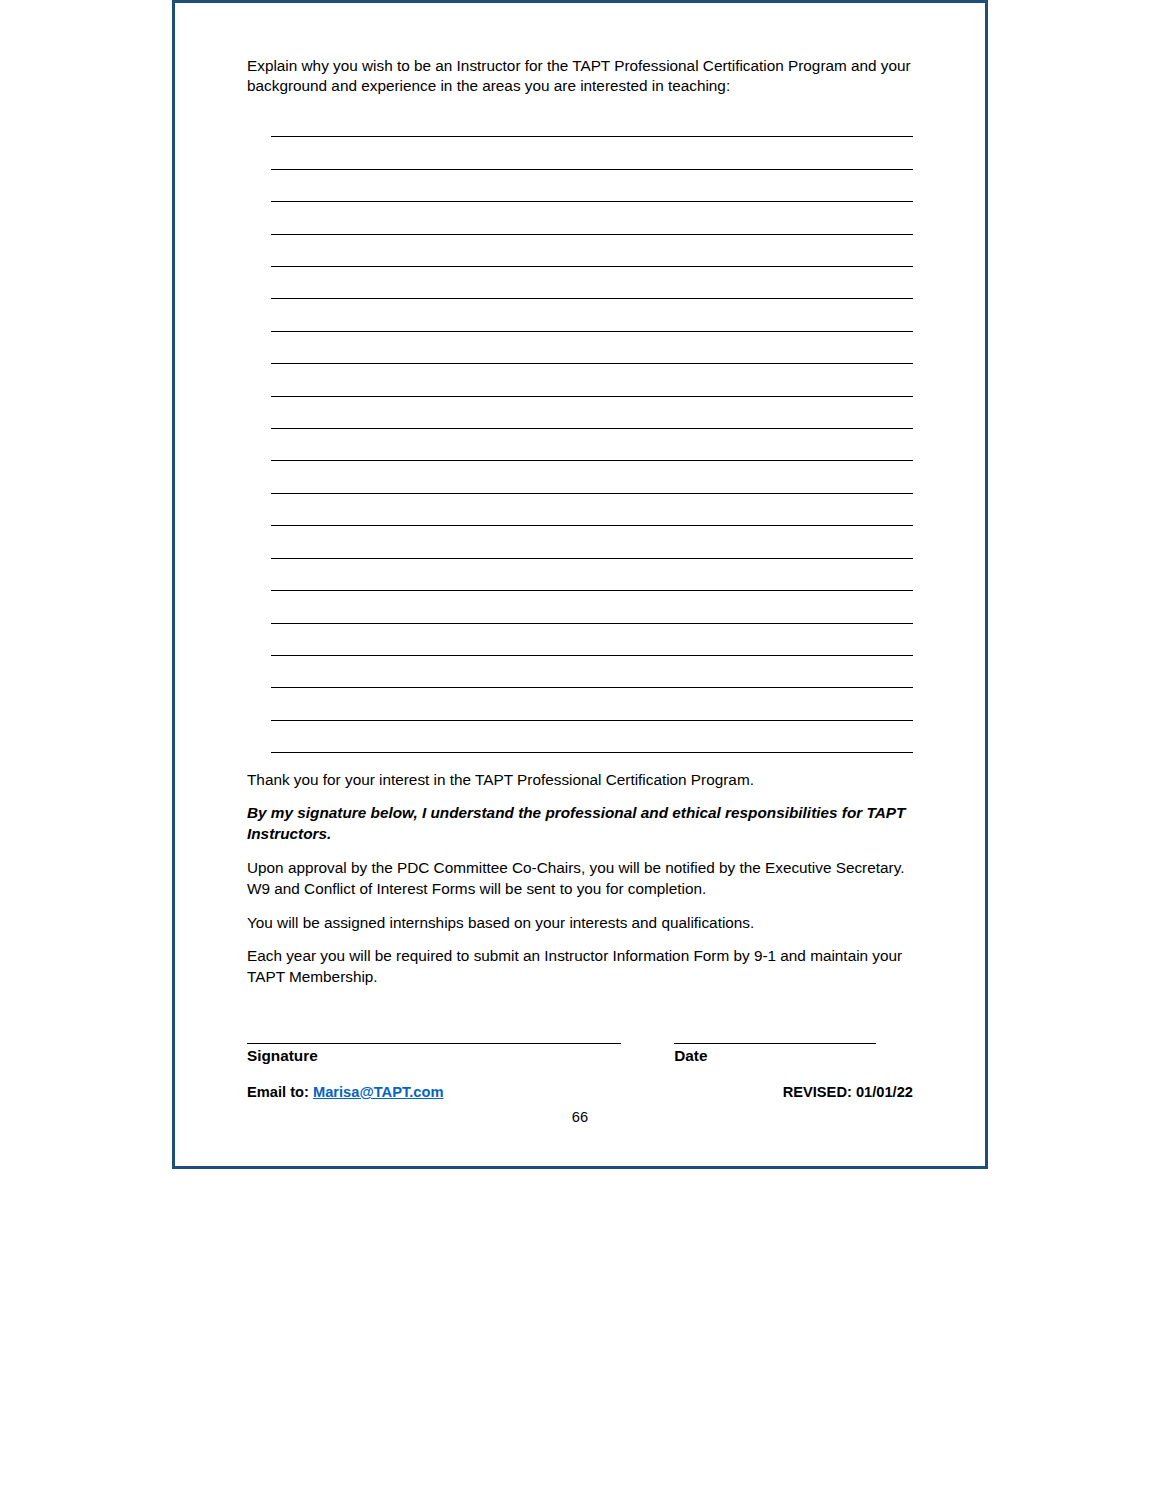Explain why you wish to be an Instructor for the TAPT Professional Certification Program and your background and experience in the areas you are interested in teaching:
Thank you for your interest in the TAPT Professional Certification Program.
By my signature below, I understand the professional and ethical responsibilities for TAPT Instructors.
Upon approval by the PDC Committee Co-Chairs, you will be notified by the Executive Secretary. W9 and Conflict of Interest Forms will be sent to you for completion.
You will be assigned internships based on your interests and qualifications.
Each year you will be required to submit an Instructor Information Form by 9-1 and maintain your TAPT Membership.
Signature
Date
Email to: Marisa@TAPT.com
REVISED: 01/01/22
66